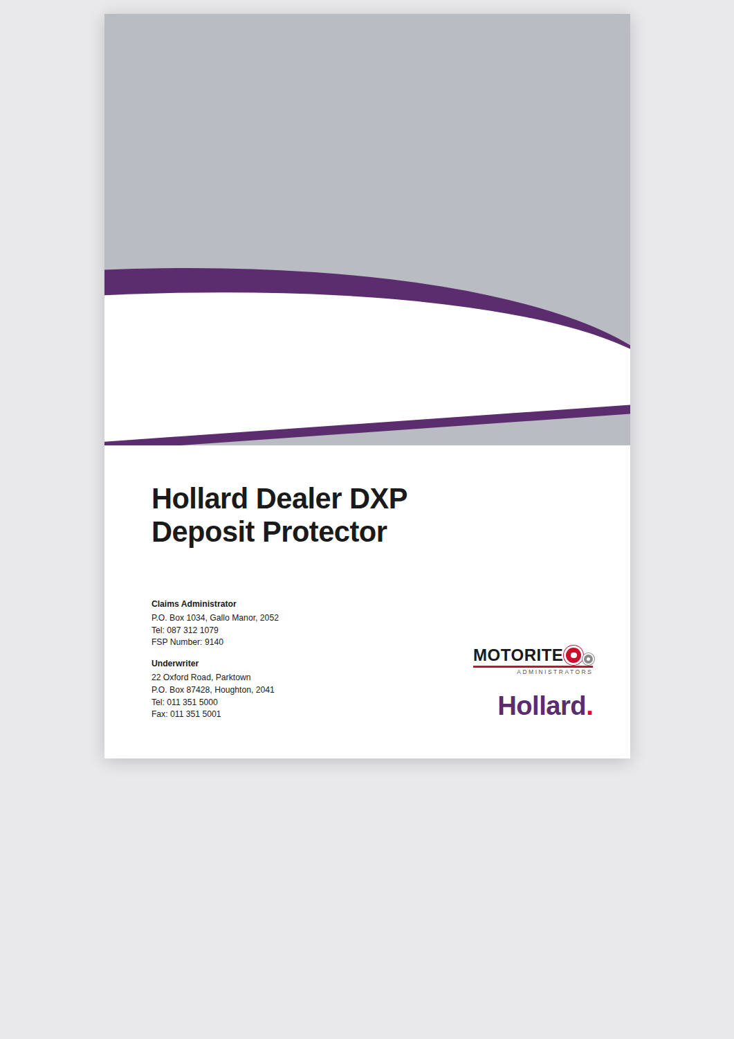Hollard Dealer DXP
Deposit Protector
Claims Administrator
P.O. Box 1034, Gallo Manor, 2052
Tel: 087 312 1079
FSP Number: 9140
Underwriter
22 Oxford Road, Parktown
P.O. Box 87428, Houghton, 2041
Tel: 011 351 5000
Fax: 011 351 5001
MOTORITE
Administrators
Hollard.